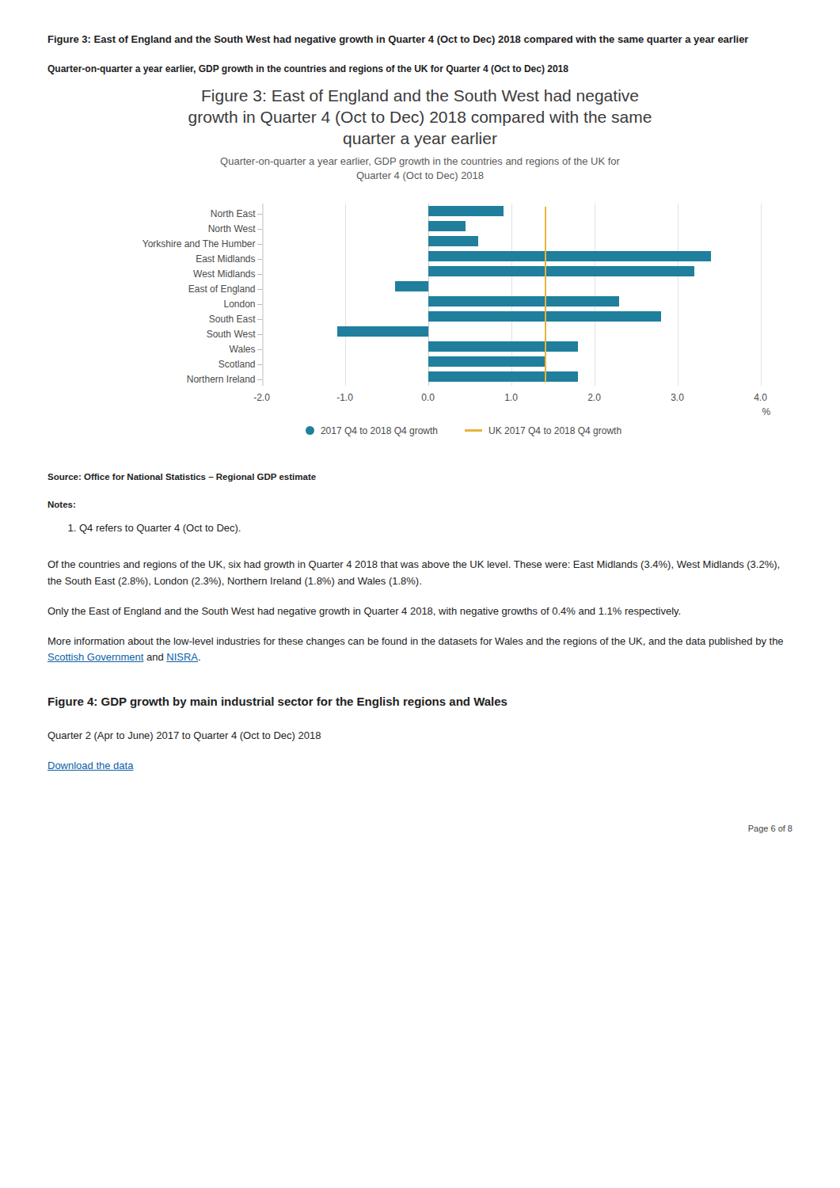Figure 3: East of England and the South West had negative growth in Quarter 4 (Oct to Dec) 2018 compared with the same quarter a year earlier
Quarter-on-quarter a year earlier, GDP growth in the countries and regions of the UK for Quarter 4 (Oct to Dec) 2018
Figure 3: East of England and the South West had negative
growth in Quarter 4 (Oct to Dec) 2018 compared with the same
quarter a year earlier
Quarter-on-quarter a year earlier, GDP growth in the countries and regions of the UK for
Quarter 4 (Oct to Dec) 2018
North East
North West
Yorkshire and The Humber
East Midlands
West Midlands
East of England
London
South East
South West
Wales
Scotland
Northern Ireland
-2.0 -1.0 0.0 1.0 2.0 3.0 4.0 %
2017 Q4 to 2018 Q4 growth UK 2017 Q4 to 2018 Q4 growth
Source: Office for National Statistics – Regional GDP estimate
Notes:
Q4 refers to Quarter 4 (Oct to Dec).
Of the countries and regions of the UK, six had growth in Quarter 4 2018 that was above the UK level. These were: East Midlands (3.4%), West Midlands (3.2%), the South East (2.8%), London (2.3%), Northern Ireland (1.8%) and Wales (1.8%).
Only the East of England and the South West had negative growth in Quarter 4 2018, with negative growths of 0.4% and 1.1% respectively.
More information about the low-level industries for these changes can be found in the datasets for Wales and the regions of the UK, and the data published by the Scottish Government and NISRA.
Figure 4: GDP growth by main industrial sector for the English regions and Wales
Quarter 2 (Apr to June) 2017 to Quarter 4 (Oct to Dec) 2018
Download the data
Page 6 of 8